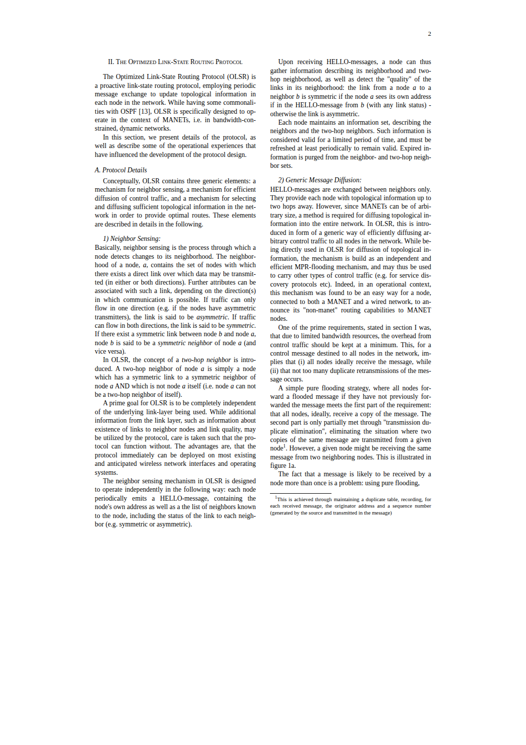2
II. The Optimized Link-State Routing Protocol
The Optimized Link-State Routing Protocol (OLSR) is a proactive link-state routing protocol, employing periodic message exchange to update topological information in each node in the network. While having some commonalities with OSPF [13], OLSR is specifically designed to operate in the context of MANETs, i.e. in bandwidth-constrained, dynamic networks.
In this section, we present details of the protocol, as well as describe some of the operational experiences that have influenced the development of the protocol design.
A. Protocol Details
Conceptually, OLSR contains three generic elements: a mechanism for neighbor sensing, a mechanism for efficient diffusion of control traffic, and a mechanism for selecting and diffusing sufficient topological information in the network in order to provide optimal routes. These elements are described in details in the following.
1) Neighbor Sensing:
Basically, neighbor sensing is the process through which a node detects changes to its neighborhood. The neighborhood of a node, a, contains the set of nodes with which there exists a direct link over which data may be transmitted (in either or both directions). Further attributes can be associated with such a link, depending on the direction(s) in which communication is possible. If traffic can only flow in one direction (e.g. if the nodes have asymmetric transmitters), the link is said to be asymmetric. If traffic can flow in both directions, the link is said to be symmetric. If there exist a symmetric link between node b and node a, node b is said to be a symmetric neighbor of node a (and vice versa).
In OLSR, the concept of a two-hop neighbor is introduced. A two-hop neighbor of node a is simply a node which has a symmetric link to a symmetric neighbor of node a AND which is not node a itself (i.e. node a can not be a two-hop neighbor of itself).
A prime goal for OLSR is to be completely independent of the underlying link-layer being used. While additional information from the link layer, such as information about existence of links to neighbor nodes and link quality, may be utilized by the protocol, care is taken such that the protocol can function without. The advantages are, that the protocol immediately can be deployed on most existing and anticipated wireless network interfaces and operating systems.
The neighbor sensing mechanism in OLSR is designed to operate independently in the following way: each node periodically emits a HELLO-message, containing the node's own address as well as a the list of neighbors known to the node, including the status of the link to each neighbor (e.g. symmetric or asymmetric).
Upon receiving HELLO-messages, a node can thus gather information describing its neighborhood and two-hop neighborhood, as well as detect the "quality" of the links in its neighborhood: the link from a node a to a neighbor b is symmetric if the node a sees its own address if in the HELLO-message from b (with any link status) - otherwise the link is asymmetric.
Each node maintains an information set, describing the neighbors and the two-hop neighbors. Such information is considered valid for a limited period of time, and must be refreshed at least periodically to remain valid. Expired information is purged from the neighbor- and two-hop neighbor sets.
2) Generic Message Diffusion:
HELLO-messages are exchanged between neighbors only. They provide each node with topological information up to two hops away. However, since MANETs can be of arbitrary size, a method is required for diffusing topological information into the entire network. In OLSR, this is introduced in form of a generic way of efficiently diffusing arbitrary control traffic to all nodes in the network. While being directly used in OLSR for diffusion of topological information, the mechanism is build as an independent and efficient MPR-flooding mechanism, and may thus be used to carry other types of control traffic (e.g. for service discovery protocols etc). Indeed, in an operational context, this mechanism was found to be an easy way for a node, connected to both a MANET and a wired network, to announce its "non-manet" routing capabilities to MANET nodes.
One of the prime requirements, stated in section I was, that due to limited bandwidth resources, the overhead from control traffic should be kept at a minimum. This, for a control message destined to all nodes in the network, implies that (i) all nodes ideally receive the message, while (ii) that not too many duplicate retransmissions of the message occurs.
A simple pure flooding strategy, where all nodes forward a flooded message if they have not previously forwarded the message meets the first part of the requirement: that all nodes, ideally, receive a copy of the message. The second part is only partially met through "transmission duplicate elimination", eliminating the situation where two copies of the same message are transmitted from a given node1. However, a given node might be receiving the same message from two neighboring nodes. This is illustrated in figure 1a.
The fact that a message is likely to be received by a node more than once is a problem: using pure flooding,
1This is achieved through maintaining a duplicate table, recording, for each received message, the originator address and a sequence number (generated by the source and transmitted in the message)